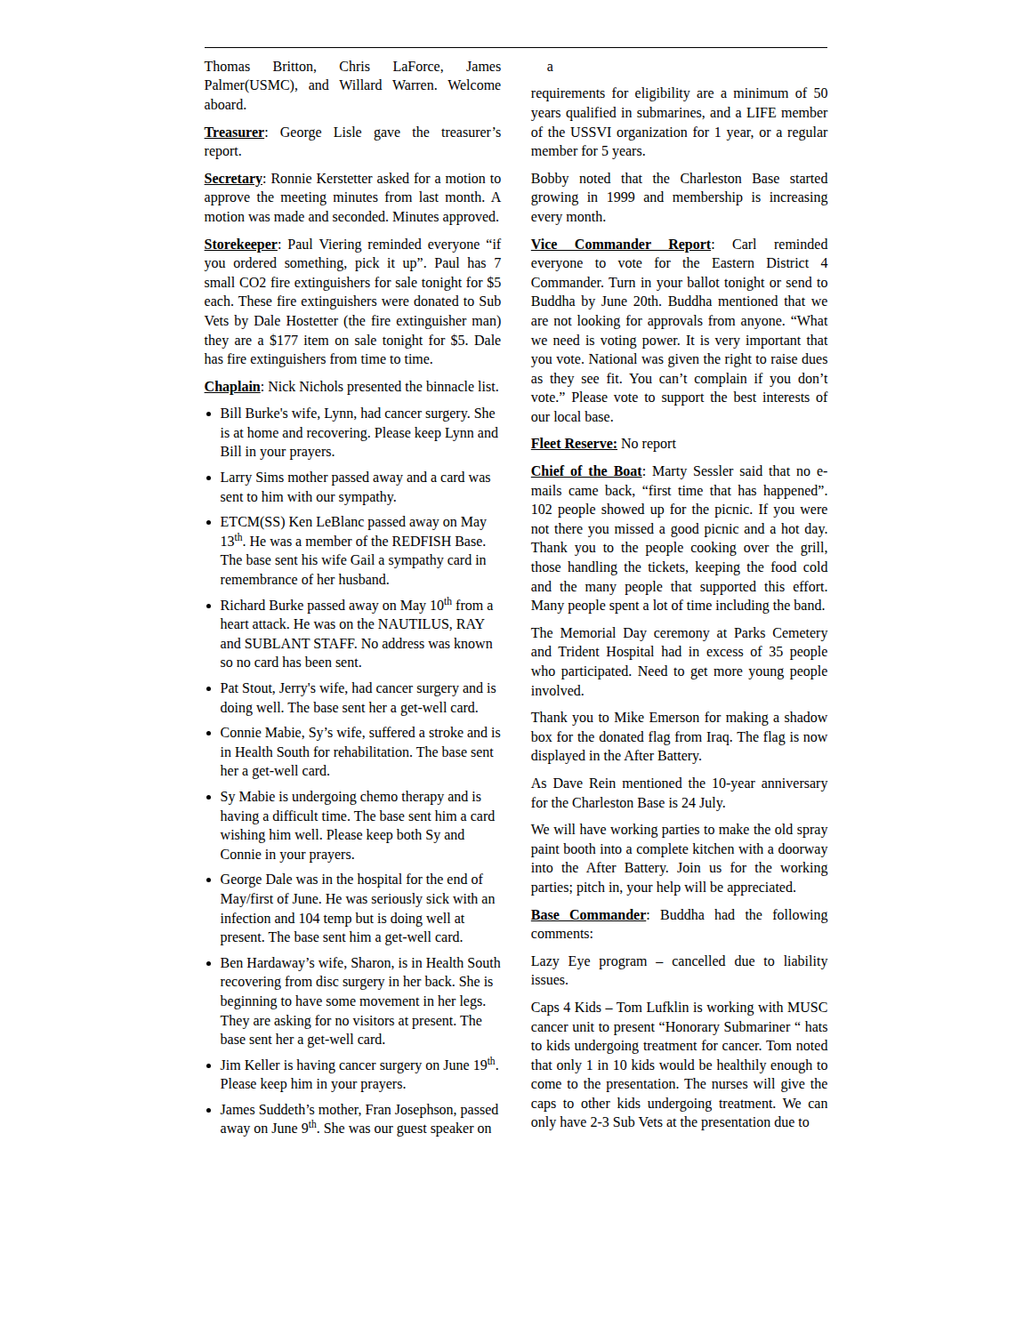Thomas Britton, Chris LaForce, James Palmer(USMC), and Willard Warren. Welcome aboard.
Treasurer: George Lisle gave the treasurer’s report.
Secretary: Ronnie Kerstetter asked for a motion to approve the meeting minutes from last month. A motion was made and seconded. Minutes approved.
Storekeeper: Paul Viering reminded everyone “if you ordered something, pick it up”. Paul has 7 small CO2 fire extinguishers for sale tonight for $5 each. These fire extinguishers were donated to Sub Vets by Dale Hostetter (the fire extinguisher man) they are a $177 item on sale tonight for $5. Dale has fire extinguishers from time to time.
Chaplain: Nick Nichols presented the binnacle list.
Bill Burke's wife, Lynn, had cancer surgery. She is at home and recovering. Please keep Lynn and Bill in your prayers.
Larry Sims mother passed away and a card was sent to him with our sympathy.
ETCM(SS) Ken LeBlanc passed away on May 13th. He was a member of the REDFISH Base. The base sent his wife Gail a sympathy card in remembrance of her husband.
Richard Burke passed away on May 10th from a heart attack. He was on the NAUTILUS, RAY and SUBLANT STAFF. No address was known so no card has been sent.
Pat Stout, Jerry's wife, had cancer surgery and is doing well. The base sent her a get-well card.
Connie Mabie, Sy’s wife, suffered a stroke and is in Health South for rehabilitation. The base sent her a get-well card.
Sy Mabie is undergoing chemo therapy and is having a difficult time. The base sent him a card wishing him well. Please keep both Sy and Connie in your prayers.
George Dale was in the hospital for the end of May/first of June. He was seriously sick with an infection and 104 temp but is doing well at present. The base sent him a get-well card.
Ben Hardaway’s wife, Sharon, is in Health South recovering from disc surgery in her back. She is beginning to have some movement in her legs. They are asking for no visitors at present. The base sent her a get-well card.
Jim Keller is having cancer surgery on June 19th. Please keep him in your prayers.
James Suddeth’s mother, Fran Josephson, passed away on June 9th. She was our guest speaker on a
requirements for eligibility are a minimum of 50 years qualified in submarines, and a LIFE member of the USSVI organization for 1 year, or a regular member for 5 years.
Bobby noted that the Charleston Base started growing in 1999 and membership is increasing every month.
Vice Commander Report: Carl reminded everyone to vote for the Eastern District 4 Commander. Turn in your ballot tonight or send to Buddha by June 20th. Buddha mentioned that we are not looking for approvals from anyone. “What we need is voting power. It is very important that you vote. National was given the right to raise dues as they see fit. You can’t complain if you don’t vote.” Please vote to support the best interests of our local base.
Fleet Reserve: No report
Chief of the Boat: Marty Sessler said that no e-mails came back, “first time that has happened”. 102 people showed up for the picnic. If you were not there you missed a good picnic and a hot day. Thank you to the people cooking over the grill, those handling the tickets, keeping the food cold and the many people that supported this effort. Many people spent a lot of time including the band.
The Memorial Day ceremony at Parks Cemetery and Trident Hospital had in excess of 35 people who participated. Need to get more young people involved.
Thank you to Mike Emerson for making a shadow box for the donated flag from Iraq. The flag is now displayed in the After Battery.
As Dave Rein mentioned the 10-year anniversary for the Charleston Base is 24 July.
We will have working parties to make the old spray paint booth into a complete kitchen with a doorway into the After Battery. Join us for the working parties; pitch in, your help will be appreciated.
Base Commander: Buddha had the following comments:
Lazy Eye program – cancelled due to liability issues.
Caps 4 Kids – Tom Lufklin is working with MUSC cancer unit to present “Honorary Submariner “ hats to kids undergoing treatment for cancer. Tom noted that only 1 in 10 kids would be healthily enough to come to the presentation. The nurses will give the caps to other kids undergoing treatment. We can only have 2-3 Sub Vets at the presentation due to